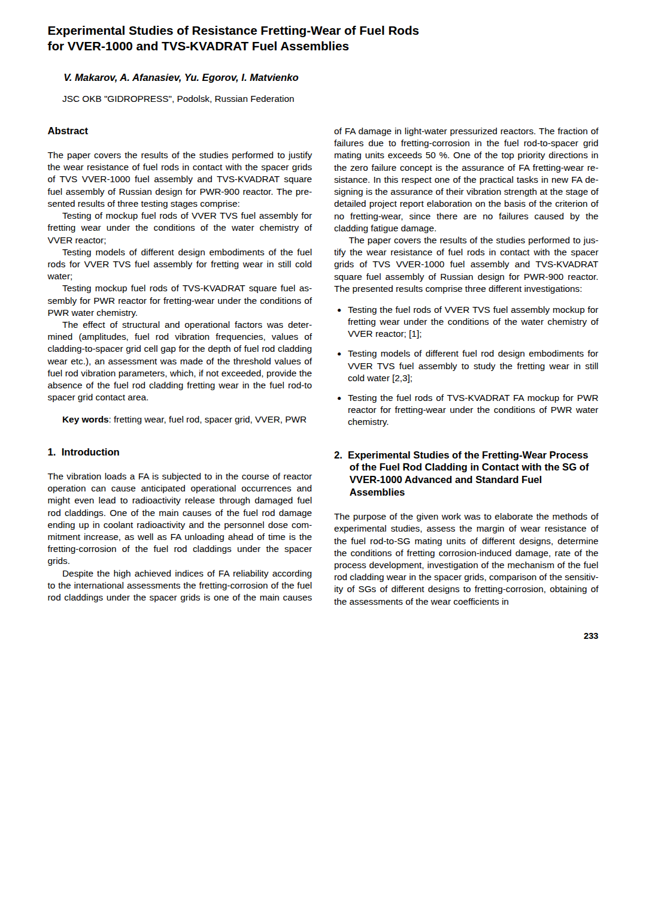Experimental Studies of Resistance Fretting-Wear of Fuel Rods
for VVER-1000 and TVS-KVADRAT Fuel Assemblies
V. Makarov, A. Afanasiev, Yu. Egorov, I. Matvienko
JSC OKB "GIDROPRESS", Podolsk, Russian Federation
Abstract
The paper covers the results of the studies performed to justify the wear resistance of fuel rods in contact with the spacer grids of TVS VVER-1000 fuel assembly and TVS-KVADRAT square fuel assembly of Russian design for PWR-900 reactor. The presented results of three testing stages comprise:
Testing of mockup fuel rods of VVER TVS fuel assembly for fretting wear under the conditions of the water chemistry of VVER reactor;
Testing models of different design embodiments of the fuel rods for VVER TVS fuel assembly for fretting wear in still cold water;
Testing mockup fuel rods of TVS-KVADRAT square fuel assembly for PWR reactor for fretting-wear under the conditions of PWR water chemistry.
The effect of structural and operational factors was determined (amplitudes, fuel rod vibration frequencies, values of cladding-to-spacer grid cell gap for the depth of fuel rod cladding wear etc.), an assessment was made of the threshold values of fuel rod vibration parameters, which, if not exceeded, provide the absence of the fuel rod cladding fretting wear in the fuel rod-to spacer grid contact area.
Key words: fretting wear, fuel rod, spacer grid, VVER, PWR
1. Introduction
The vibration loads a FA is subjected to in the course of reactor operation can cause anticipated operational occurrences and might even lead to radioactivity release through damaged fuel rod claddings. One of the main causes of the fuel rod damage ending up in coolant radioactivity and the personnel dose commitment increase, as well as FA unloading ahead of time is the fretting-corrosion of the fuel rod claddings under the spacer grids.
Despite the high achieved indices of FA reliability according to the international assessments the fretting-corrosion of the fuel rod claddings under the spacer grids is one of the main causes of FA damage in light-water pressurized reactors. The fraction of failures due to fretting-corrosion in the fuel rod-to-spacer grid mating units exceeds 50 %. One of the top priority directions in the zero failure concept is the assurance of FA fretting-wear resistance. In this respect one of the practical tasks in new FA designing is the assurance of their vibration strength at the stage of detailed project report elaboration on the basis of the criterion of no fretting-wear, since there are no failures caused by the cladding fatigue damage.
The paper covers the results of the studies performed to justify the wear resistance of fuel rods in contact with the spacer grids of TVS VVER-1000 fuel assembly and TVS-KVADRAT square fuel assembly of Russian design for PWR-900 reactor. The presented results comprise three different investigations:
Testing the fuel rods of VVER TVS fuel assembly mockup for fretting wear under the conditions of the water chemistry of VVER reactor; [1];
Testing models of different fuel rod design embodiments for VVER TVS fuel assembly to study the fretting wear in still cold water [2,3];
Testing the fuel rods of TVS-KVADRAT FA mockup for PWR reactor for fretting-wear under the conditions of PWR water chemistry.
2. Experimental Studies of the Fretting-Wear Process of the Fuel Rod Cladding in Contact with the SG of VVER-1000 Advanced and Standard Fuel Assemblies
The purpose of the given work was to elaborate the methods of experimental studies, assess the margin of wear resistance of the fuel rod-to-SG mating units of different designs, determine the conditions of fretting corrosion-induced damage, rate of the process development, investigation of the mechanism of the fuel rod cladding wear in the spacer grids, comparison of the sensitivity of SGs of different designs to fretting-corrosion, obtaining of the assessments of the wear coefficients in
233